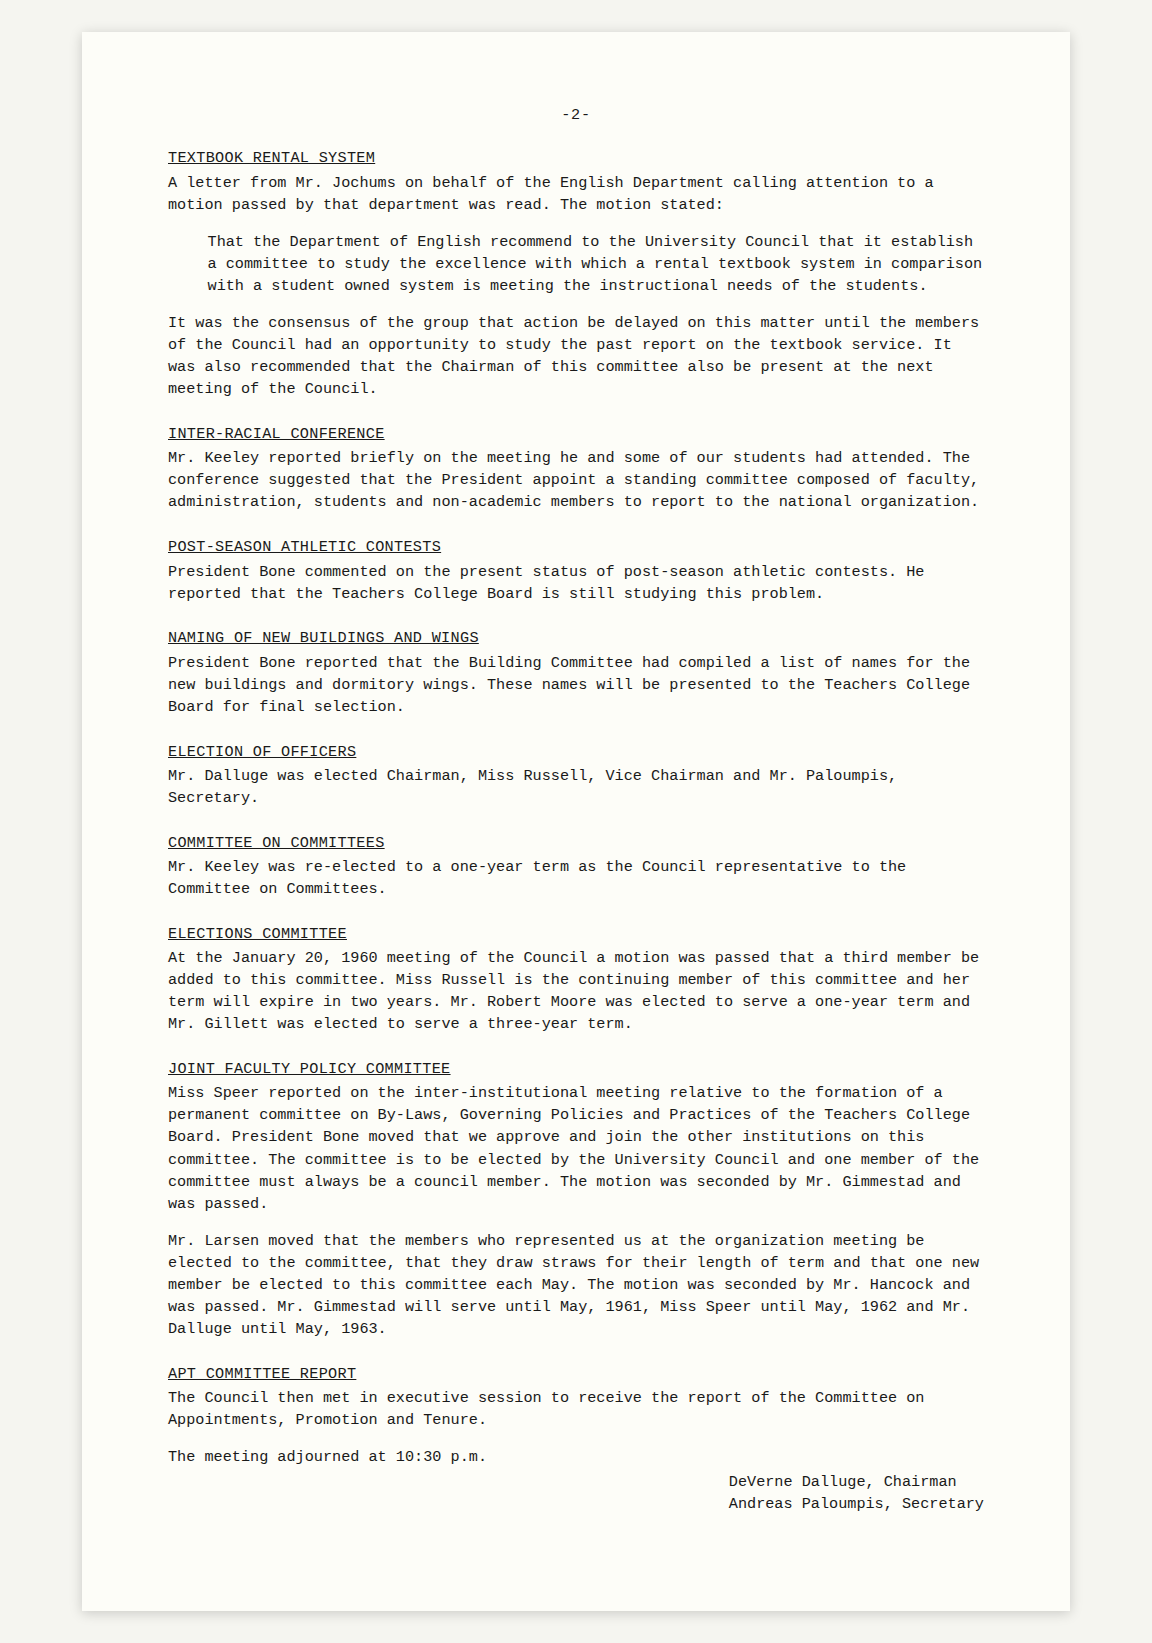-2-
Textbook Rental System
A letter from Mr. Jochums on behalf of the English Department calling attention to a motion passed by that department was read. The motion stated:
That the Department of English recommend to the University Council that it establish a committee to study the excellence with which a rental textbook system in comparison with a student owned system is meeting the instructional needs of the students.
It was the consensus of the group that action be delayed on this matter until the members of the Council had an opportunity to study the past report on the textbook service. It was also recommended that the Chairman of this committee also be present at the next meeting of the Council.
Inter-Racial Conference
Mr. Keeley reported briefly on the meeting he and some of our students had attended. The conference suggested that the President appoint a standing committee composed of faculty, administration, students and non-academic members to report to the national organization.
Post-Season Athletic Contests
President Bone commented on the present status of post-season athletic contests. He reported that the Teachers College Board is still studying this problem.
Naming of New Buildings and Wings
President Bone reported that the Building Committee had compiled a list of names for the new buildings and dormitory wings. These names will be presented to the Teachers College Board for final selection.
Election of Officers
Mr. Dalluge was elected Chairman, Miss Russell, Vice Chairman and Mr. Paloumpis, Secretary.
Committee on Committees
Mr. Keeley was re-elected to a one-year term as the Council representative to the Committee on Committees.
Elections Committee
At the January 20, 1960 meeting of the Council a motion was passed that a third member be added to this committee. Miss Russell is the continuing member of this committee and her term will expire in two years. Mr. Robert Moore was elected to serve a one-year term and Mr. Gillett was elected to serve a three-year term.
Joint Faculty Policy Committee
Miss Speer reported on the inter-institutional meeting relative to the formation of a permanent committee on By-Laws, Governing Policies and Practices of the Teachers College Board. President Bone moved that we approve and join the other institutions on this committee. The committee is to be elected by the University Council and one member of the committee must always be a council member. The motion was seconded by Mr. Gimmestad and was passed.
Mr. Larsen moved that the members who represented us at the organization meeting be elected to the committee, that they draw straws for their length of term and that one new member be elected to this committee each May. The motion was seconded by Mr. Hancock and was passed. Mr. Gimmestad will serve until May, 1961, Miss Speer until May, 1962 and Mr. Dalluge until May, 1963.
APT Committee Report
The Council then met in executive session to receive the report of the Committee on Appointments, Promotion and Tenure.
The meeting adjourned at 10:30 p.m.
DeVerne Dalluge, Chairman
Andreas Paloumpis, Secretary